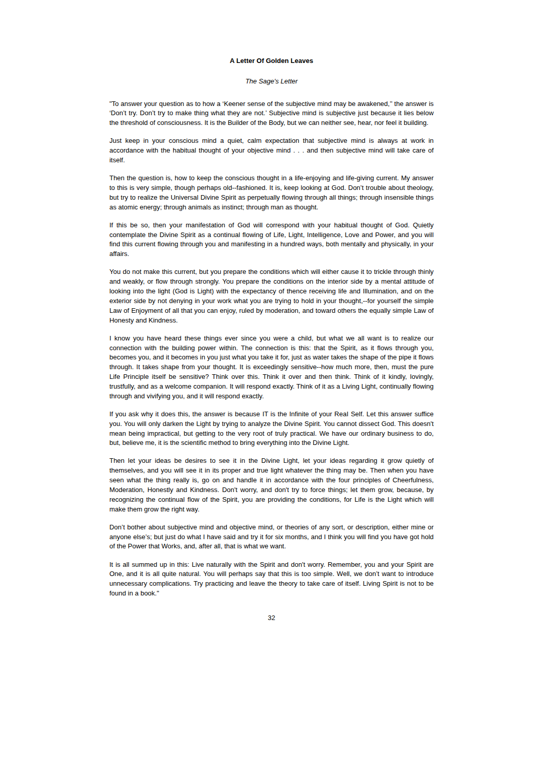A Letter Of Golden Leaves
The Sage's Letter
"To answer your question as to how a ‘Keener sense of the subjective mind may be awakened,’’ the answer is ‘Don’t try. Don’t try to make thing what they are not.’ Subjective mind is subjective just because it lies below the threshold of consciousness. It is the Builder of the Body, but we can neither see, hear, nor feel it building.
Just keep in your conscious mind a quiet, calm expectation that subjective mind is always at work in accordance with the habitual thought of your objective mind . . . and then subjective mind will take care of itself.
Then the question is, how to keep the conscious thought in a life-enjoying and life-giving current. My answer to this is very simple, though perhaps old--fashioned. It is, keep looking at God. Don’t trouble about theology, but try to realize the Universal Divine Spirit as perpetually flowing through all things; through insensible things as atomic energy; through animals as instinct; through man as thought.
If this be so, then your manifestation of God will correspond with your habitual thought of God. Quietly contemplate the Divine Spirit as a continual flowing of Life, Light, Intelligence, Love and Power, and you will find this current flowing through you and manifesting in a hundred ways, both mentally and physically, in your affairs.
You do not make this current, but you prepare the conditions which will either cause it to trickle through thinly and weakly, or flow through strongly. You prepare the conditions on the interior side by a mental attitude of looking into the light (God is Light) with the expectancy of thence receiving life and Illumination, and on the exterior side by not denying in your work what you are trying to hold in your thought,--for yourself the simple Law of Enjoyment of all that you can enjoy, ruled by moderation, and toward others the equally simple Law of Honesty and Kindness.
I know you have heard these things ever since you were a child, but what we all want is to realize our connection with the building power within. The connection is this: that the Spirit, as it flows through you, becomes you, and it becomes in you just what you take it for, just as water takes the shape of the pipe it flows through. It takes shape from your thought. It is exceedingly sensitive--how much more, then, must the pure Life Principle itself be sensitive? Think over this. Think it over and then think. Think of it kindly, lovingly, trustfully, and as a welcome companion. It will respond exactly. Think of it as a Living Light, continually flowing through and vivifying you, and it will respond exactly.
If you ask why it does this, the answer is because IT is the Infinite of your ReaI Self. Let this answer suffice you. You will only darken the Light by trying to analyze the Divine Spirit. You cannot dissect God. This doesn't mean being impractical, but getting to the very root of truly practical. We have our ordinary business to do, but, believe me, it is the scientific method to bring everything into the Divine Light.
Then let your ideas be desires to see it in the Divine Light, let your ideas regarding it grow quietly of themselves, and you will see it in its proper and true light whatever the thing may be. Then when you have seen what the thing really is, go on and handle it in accordance with the four principles of Cheerfulness, Moderation, Honestly and Kindness. Don't worry, and don't try to force things; let them grow, because, by recognizing the continual flow of the Spirit, you are providing the conditions, for Life is the Light which will make them grow the right way.
Don’t bother about subjective mind and objective mind, or theories of any sort, or description, either mine or anyone else’s; but just do what I have said and try it for six months, and I think you will find you have got hold of the Power that Works, and, after all, that is what we want.
It is all summed up in this: Live naturally with the Spirit and don't worry. Remember, you and your Spirit are One, and it is all quite natural. You will perhaps say that this is too simple. Well, we don’t want to introduce unnecessary complications. Try practicing and leave the theory to take care of itself. Living Spirit is not to be found in a book."
32